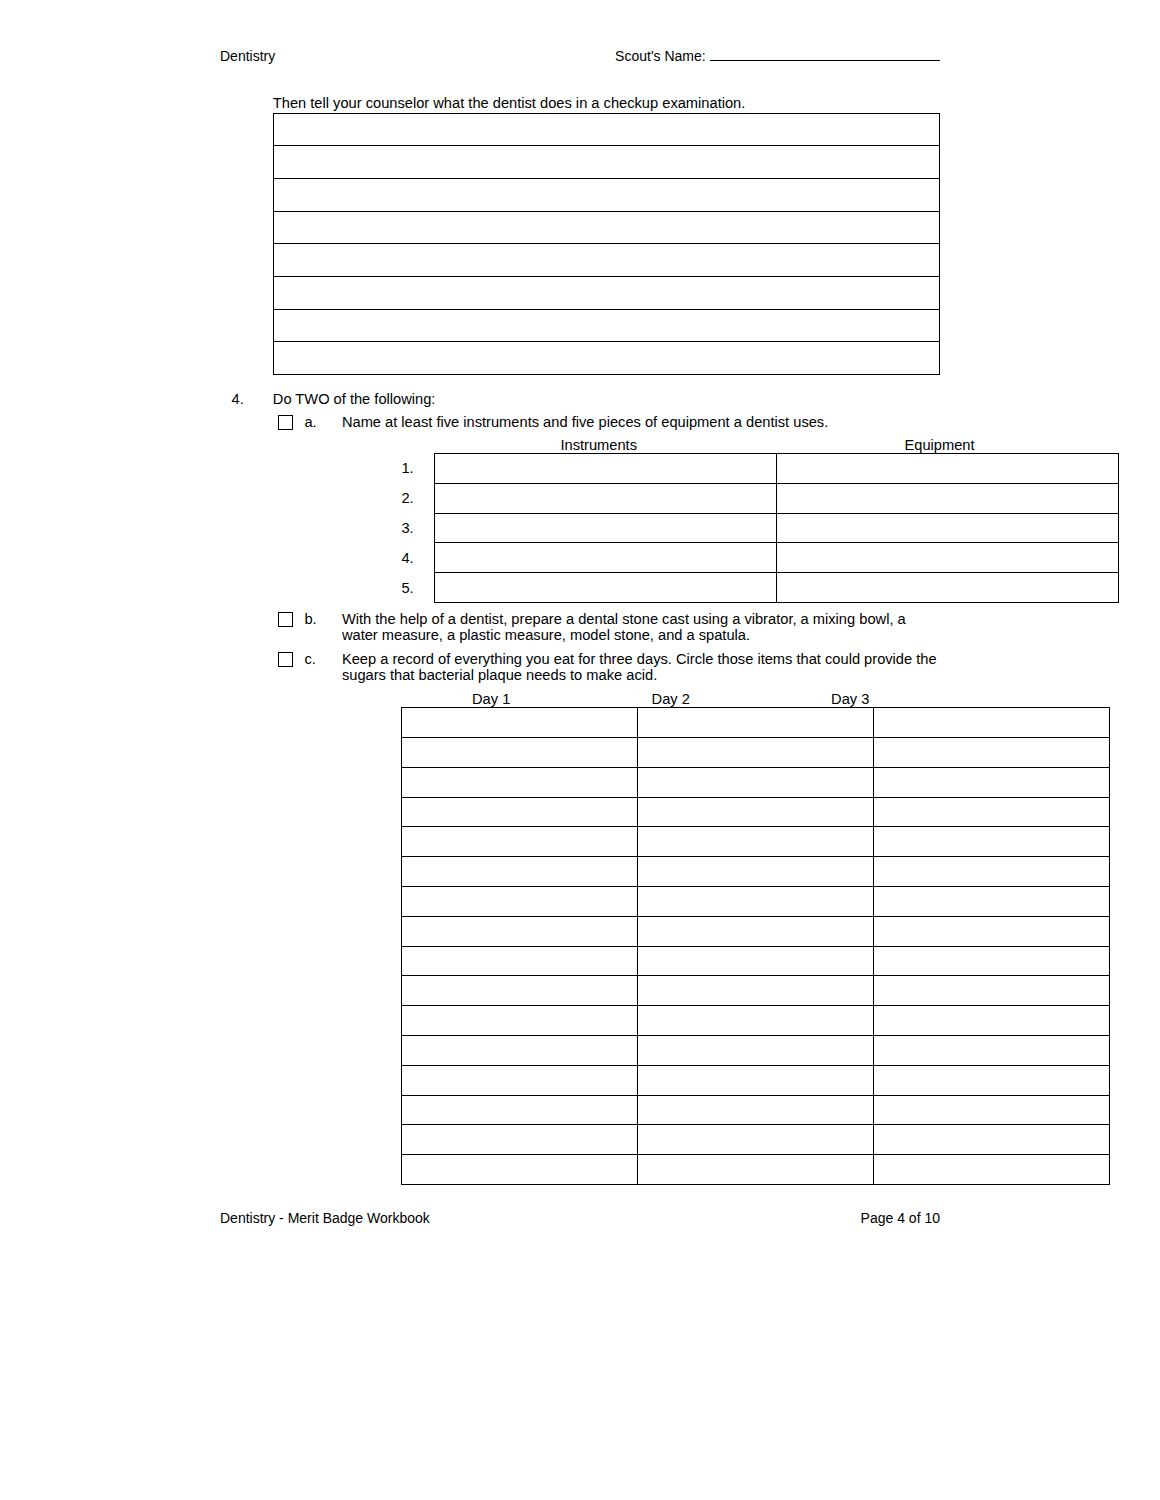Dentistry Scout's Name:
Then tell your counselor what the dentist does in a checkup examination.
4. Do TWO of the following:
a. Name at least five instruments and five pieces of equipment a dentist uses.
Instruments
Equipment
| 1. | | |
| 2. | | |
| 3. | | |
| 4. | | |
| 5. | | |
b. With the help of a dentist, prepare a dental stone cast using a vibrator, a mixing bowl, a water measure, a plastic measure, model stone, and a spatula.
c. Keep a record of everything you eat for three days. Circle those items that could provide the sugars that bacterial plaque needs to make acid.
Day 1
Day 2
Day 3
Dentistry - Merit Badge Workbook Page 4 of 10